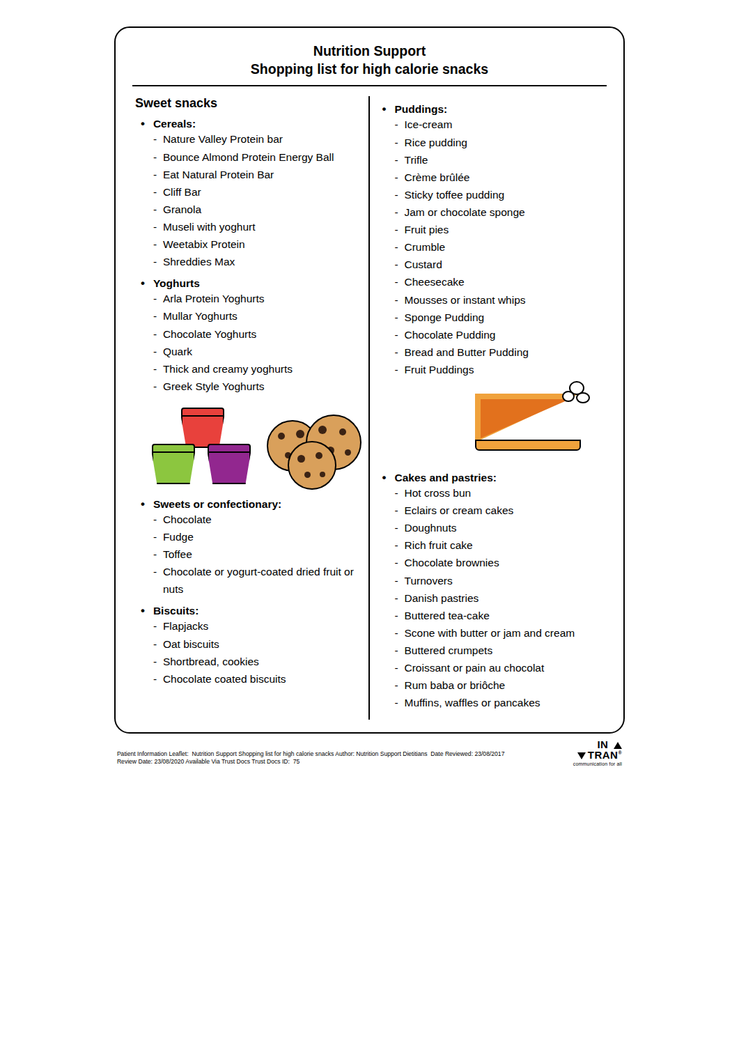Nutrition Support
Shopping list for high calorie snacks
Sweet snacks
Cereals:
Nature Valley Protein bar
Bounce Almond Protein Energy Ball
Eat Natural Protein Bar
Cliff Bar
Granola
Museli with yoghurt
Weetabix Protein
Shreddies Max
Yoghurts
Arla Protein Yoghurts
Mullar Yoghurts
Chocolate Yoghurts
Quark
Thick and creamy yoghurts
Greek Style Yoghurts
Sweets or confectionary:
Chocolate
Fudge
Toffee
Chocolate or yogurt-coated dried fruit or nuts
Biscuits:
Flapjacks
Oat biscuits
Shortbread, cookies
Chocolate coated biscuits
Puddings:
Ice-cream
Rice pudding
Trifle
Crème brûlée
Sticky toffee pudding
Jam or chocolate sponge
Fruit pies
Crumble
Custard
Cheesecake
Mousses or instant whips
Sponge Pudding
Chocolate Pudding
Bread and Butter Pudding
Fruit Puddings
Cakes and pastries:
Hot cross bun
Eclairs or cream cakes
Doughnuts
Rich fruit cake
Chocolate brownies
Turnovers
Danish pastries
Buttered tea-cake
Scone with butter or jam and cream
Buttered crumpets
Croissant or pain au chocolat
Rum baba or briôche
Muffins, waffles or pancakes
Patient Information Leaflet: Nutrition Support Shopping list for high calorie snacks Author: Nutrition Support Dietitians Date Reviewed: 23/08/2017 Review Date: 23/08/2020 Available Via Trust Docs Trust Docs ID: 75
IN
TRAN®
communication for all